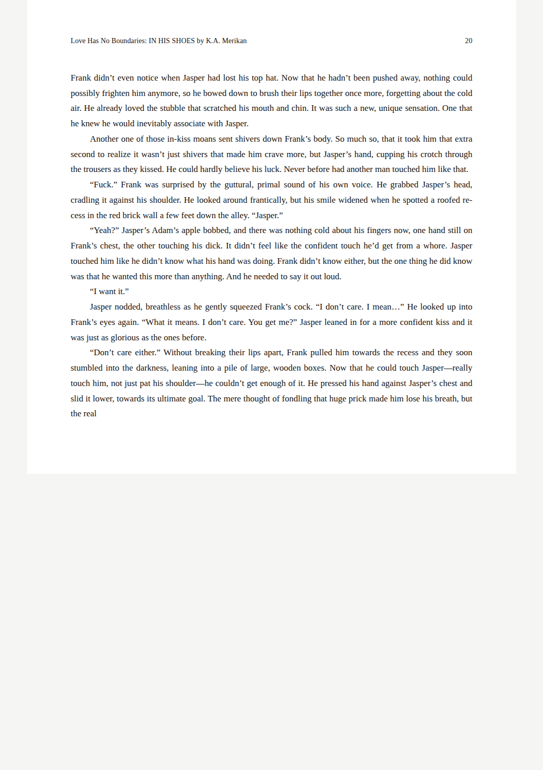Love Has No Boundaries: IN HIS SHOES by K.A. Merikan 20
Frank didn’t even notice when Jasper had lost his top hat. Now that he hadn’t been pushed away, nothing could possibly frighten him anymore, so he bowed down to brush their lips together once more, forgetting about the cold air. He already loved the stubble that scratched his mouth and chin. It was such a new, unique sensation. One that he knew he would inevitably associate with Jasper.
Another one of those in-kiss moans sent shivers down Frank’s body. So much so, that it took him that extra second to realize it wasn’t just shivers that made him crave more, but Jasper’s hand, cupping his crotch through the trousers as they kissed. He could hardly believe his luck. Never before had another man touched him like that.
“Fuck.” Frank was surprised by the guttural, primal sound of his own voice. He grabbed Jasper’s head, cradling it against his shoulder. He looked around frantically, but his smile widened when he spotted a roofed recess in the red brick wall a few feet down the alley. “Jasper.”
“Yeah?” Jasper’s Adam’s apple bobbed, and there was nothing cold about his fingers now, one hand still on Frank’s chest, the other touching his dick. It didn’t feel like the confident touch he’d get from a whore. Jasper touched him like he didn’t know what his hand was doing. Frank didn’t know either, but the one thing he did know was that he wanted this more than anything. And he needed to say it out loud.
“I want it.”
Jasper nodded, breathless as he gently squeezed Frank’s cock. “I don’t care. I mean…” He looked up into Frank’s eyes again. “What it means. I don’t care. You get me?” Jasper leaned in for a more confident kiss and it was just as glorious as the ones before.
“Don’t care either.” Without breaking their lips apart, Frank pulled him towards the recess and they soon stumbled into the darkness, leaning into a pile of large, wooden boxes. Now that he could touch Jasper―really touch him, not just pat his shoulder―he couldn’t get enough of it. He pressed his hand against Jasper’s chest and slid it lower, towards its ultimate goal. The mere thought of fondling that huge prick made him lose his breath, but the real